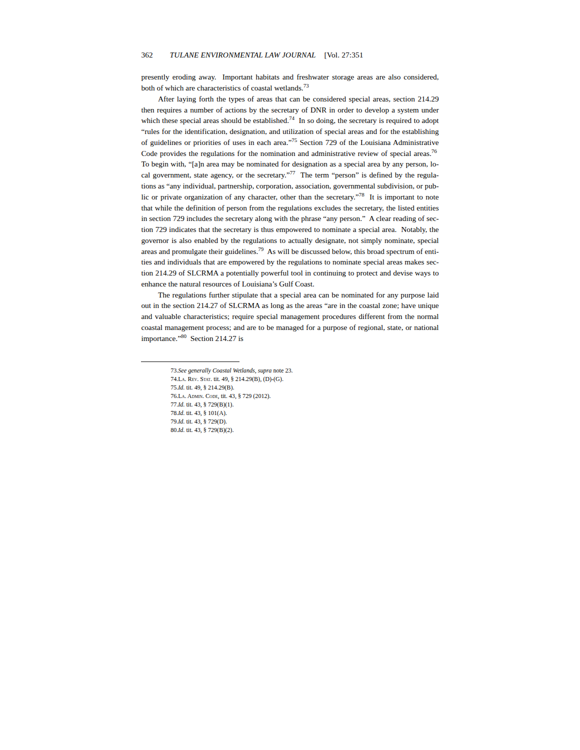362 TULANE ENVIRONMENTAL LAW JOURNAL[Vol. 27:351
presently eroding away. Important habitats and freshwater storage areas are also considered, both of which are characteristics of coastal wetlands.73
After laying forth the types of areas that can be considered special areas, section 214.29 then requires a number of actions by the secretary of DNR in order to develop a system under which these special areas should be established.74 In so doing, the secretary is required to adopt “rules for the identification, designation, and utilization of special areas and for the establishing of guidelines or priorities of uses in each area.”75 Section 729 of the Louisiana Administrative Code provides the regulations for the nomination and administrative review of special areas.76 To begin with, “[a]n area may be nominated for designation as a special area by any person, local government, state agency, or the secretary.”77 The term “person” is defined by the regulations as “any individual, partnership, corporation, association, governmental subdivision, or public or private organization of any character, other than the secretary.”78 It is important to note that while the definition of person from the regulations excludes the secretary, the listed entities in section 729 includes the secretary along with the phrase “any person.” A clear reading of section 729 indicates that the secretary is thus empowered to nominate a special area. Notably, the governor is also enabled by the regulations to actually designate, not simply nominate, special areas and promulgate their guidelines.79 As will be discussed below, this broad spectrum of entities and individuals that are empowered by the regulations to nominate special areas makes section 214.29 of SLCRMA a potentially powerful tool in continuing to protect and devise ways to enhance the natural resources of Louisiana’s Gulf Coast.
The regulations further stipulate that a special area can be nominated for any purpose laid out in the section 214.27 of SLCRMA as long as the areas “are in the coastal zone; have unique and valuable characteristics; require special management procedures different from the normal coastal management process; and are to be managed for a purpose of regional, state, or national importance.”80 Section 214.27 is
| 73. | See generally Coastal Wetlands , supra note 23. |
| 74. | La. Rev. Stat. tit. 49, § 214.29(B), (D)-(G). |
| 75. | Id. tit. 49, § 214.29(B). |
| 76. | La. Admin. Code , tit. 43, § 729 (2012). |
| 77. | Id. tit. 43, § 729(B)(1). |
| 78. | Id. tit. 43, § 101(A). |
| 79. | Id. tit. 43, § 729(D). |
| 80. | Id. tit. 43, § 729(B)(2). |